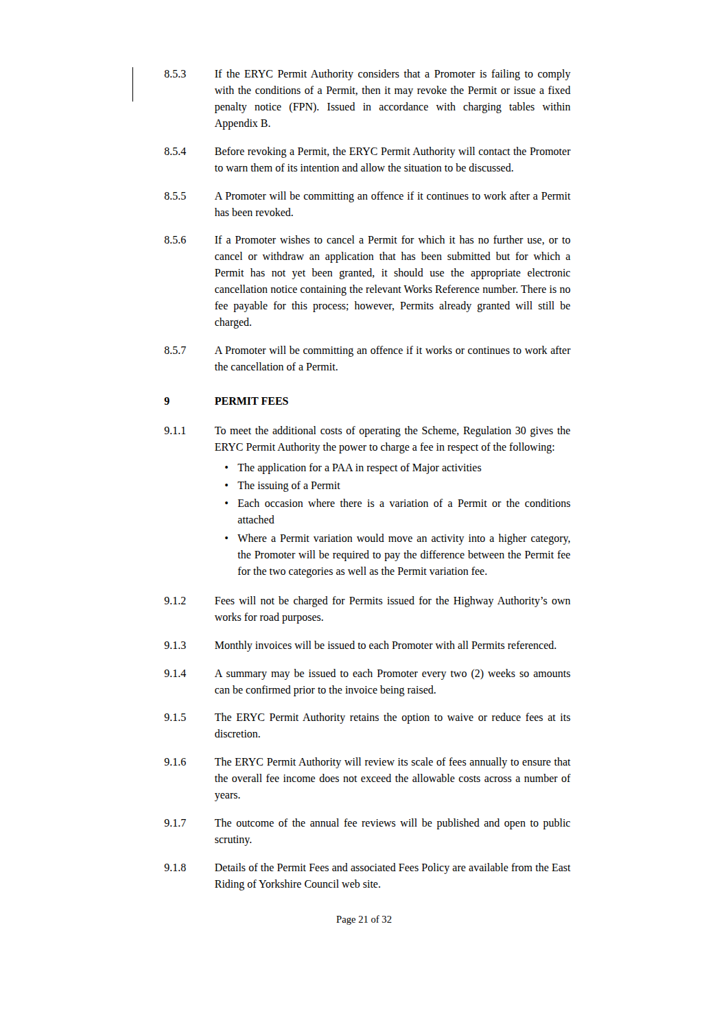8.5.3
If the ERYC Permit Authority considers that a Promoter is failing to comply with the conditions of a Permit, then it may revoke the Permit or issue a fixed penalty notice (FPN). Issued in accordance with charging tables within Appendix B.
8.5.4
Before revoking a Permit, the ERYC Permit Authority will contact the Promoter to warn them of its intention and allow the situation to be discussed.
8.5.5
A Promoter will be committing an offence if it continues to work after a Permit has been revoked.
8.5.6
If a Promoter wishes to cancel a Permit for which it has no further use, or to cancel or withdraw an application that has been submitted but for which a Permit has not yet been granted, it should use the appropriate electronic cancellation notice containing the relevant Works Reference number. There is no fee payable for this process; however, Permits already granted will still be charged.
8.5.7
A Promoter will be committing an offence if it works or continues to work after the cancellation of a Permit.
9
PERMIT FEES
9.1.1
To meet the additional costs of operating the Scheme, Regulation 30 gives the ERYC Permit Authority the power to charge a fee in respect of the following:
The application for a PAA in respect of Major activities
The issuing of a Permit
Each occasion where there is a variation of a Permit or the conditions attached
Where a Permit variation would move an activity into a higher category, the Promoter will be required to pay the difference between the Permit fee for the two categories as well as the Permit variation fee.
9.1.2
Fees will not be charged for Permits issued for the Highway Authority’s own works for road purposes.
9.1.3
Monthly invoices will be issued to each Promoter with all Permits referenced.
9.1.4
A summary may be issued to each Promoter every two (2) weeks so amounts can be confirmed prior to the invoice being raised.
9.1.5
The ERYC Permit Authority retains the option to waive or reduce fees at its discretion.
9.1.6
The ERYC Permit Authority will review its scale of fees annually to ensure that the overall fee income does not exceed the allowable costs across a number of years.
9.1.7
The outcome of the annual fee reviews will be published and open to public scrutiny.
9.1.8
Details of the Permit Fees and associated Fees Policy are available from the East Riding of Yorkshire Council web site.
Page 21 of 32